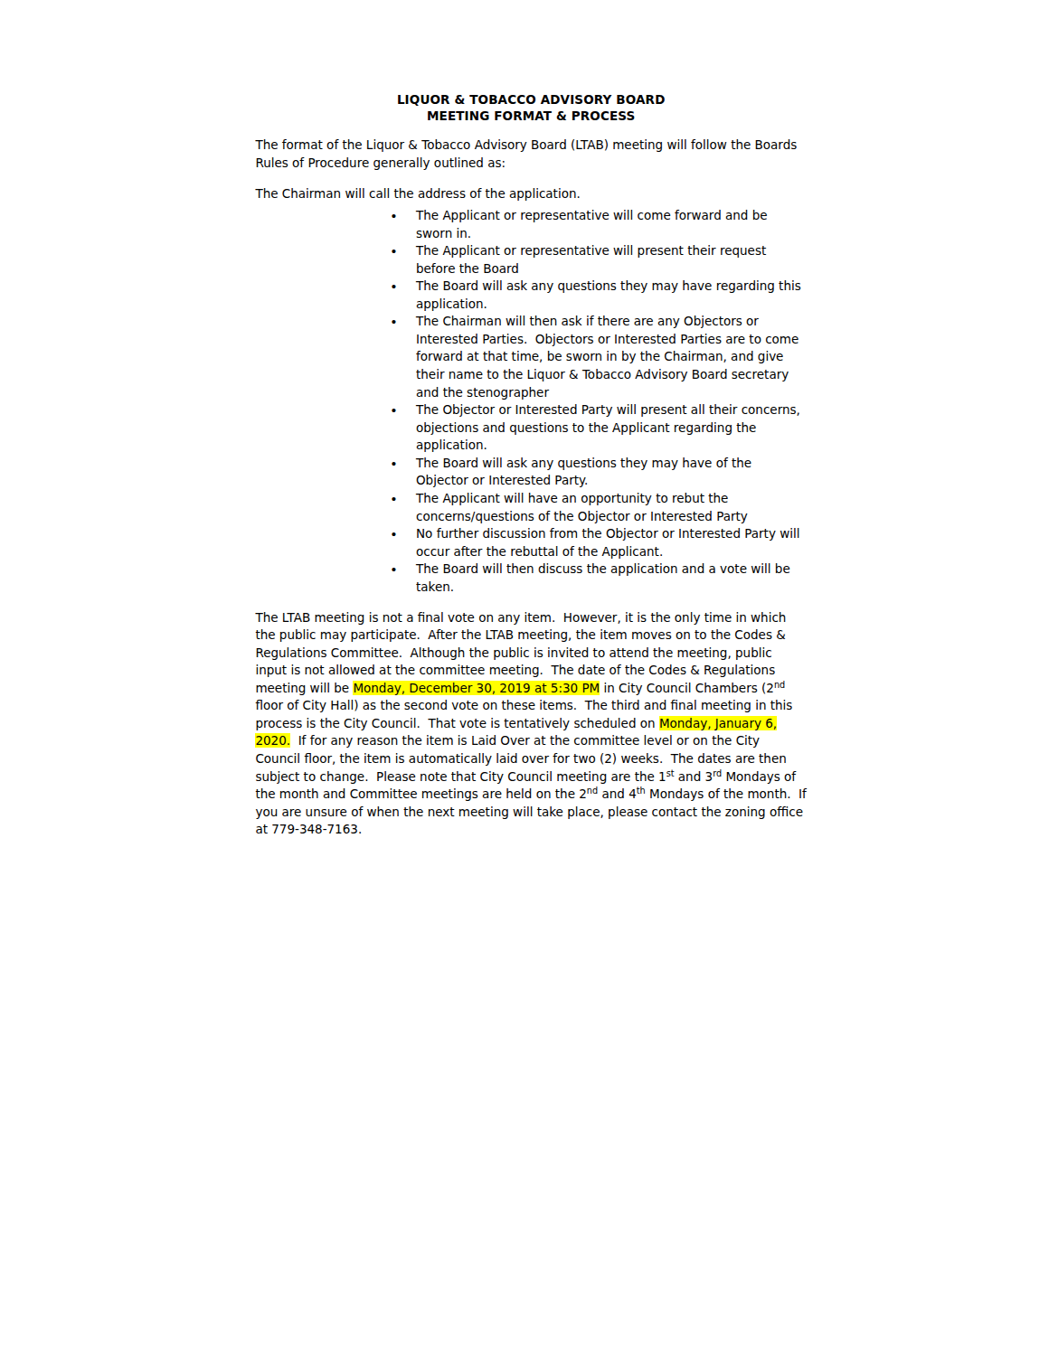LIQUOR & TOBACCO ADVISORY BOARDMEETING FORMAT & PROCESS
The format of the Liquor & Tobacco Advisory Board (LTAB) meeting will follow the Boards Rules of Procedure generally outlined as:
The Chairman will call the address of the application.
The Applicant or representative will come forward and be sworn in.
The Applicant or representative will present their request before the Board
The Board will ask any questions they may have regarding this application.
The Chairman will then ask if there are any Objectors or Interested Parties. Objectors or Interested Parties are to come forward at that time, be sworn in by the Chairman, and give their name to the Liquor & Tobacco Advisory Board secretary and the stenographer
The Objector or Interested Party will present all their concerns, objections and questions to the Applicant regarding the application.
The Board will ask any questions they may have of the Objector or Interested Party.
The Applicant will have an opportunity to rebut the concerns/questions of the Objector or Interested Party
No further discussion from the Objector or Interested Party will occur after the rebuttal of the Applicant.
The Board will then discuss the application and a vote will be taken.
The LTAB meeting is not a final vote on any item. However, it is the only time in which the public may participate. After the LTAB meeting, the item moves on to the Codes & Regulations Committee. Although the public is invited to attend the meeting, public input is not allowed at the committee meeting. The date of the Codes & Regulations meeting will be Monday, December 30, 2019 at 5:30 PM in City Council Chambers (2nd floor of City Hall) as the second vote on these items. The third and final meeting in this process is the City Council. That vote is tentatively scheduled on Monday, January 6, 2020. If for any reason the item is Laid Over at the committee level or on the City Council floor, the item is automatically laid over for two (2) weeks. The dates are then subject to change. Please note that City Council meeting are the 1st and 3rd Mondays of the month and Committee meetings are held on the 2nd and 4th Mondays of the month. If you are unsure of when the next meeting will take place, please contact the zoning office at 779-348-7163.